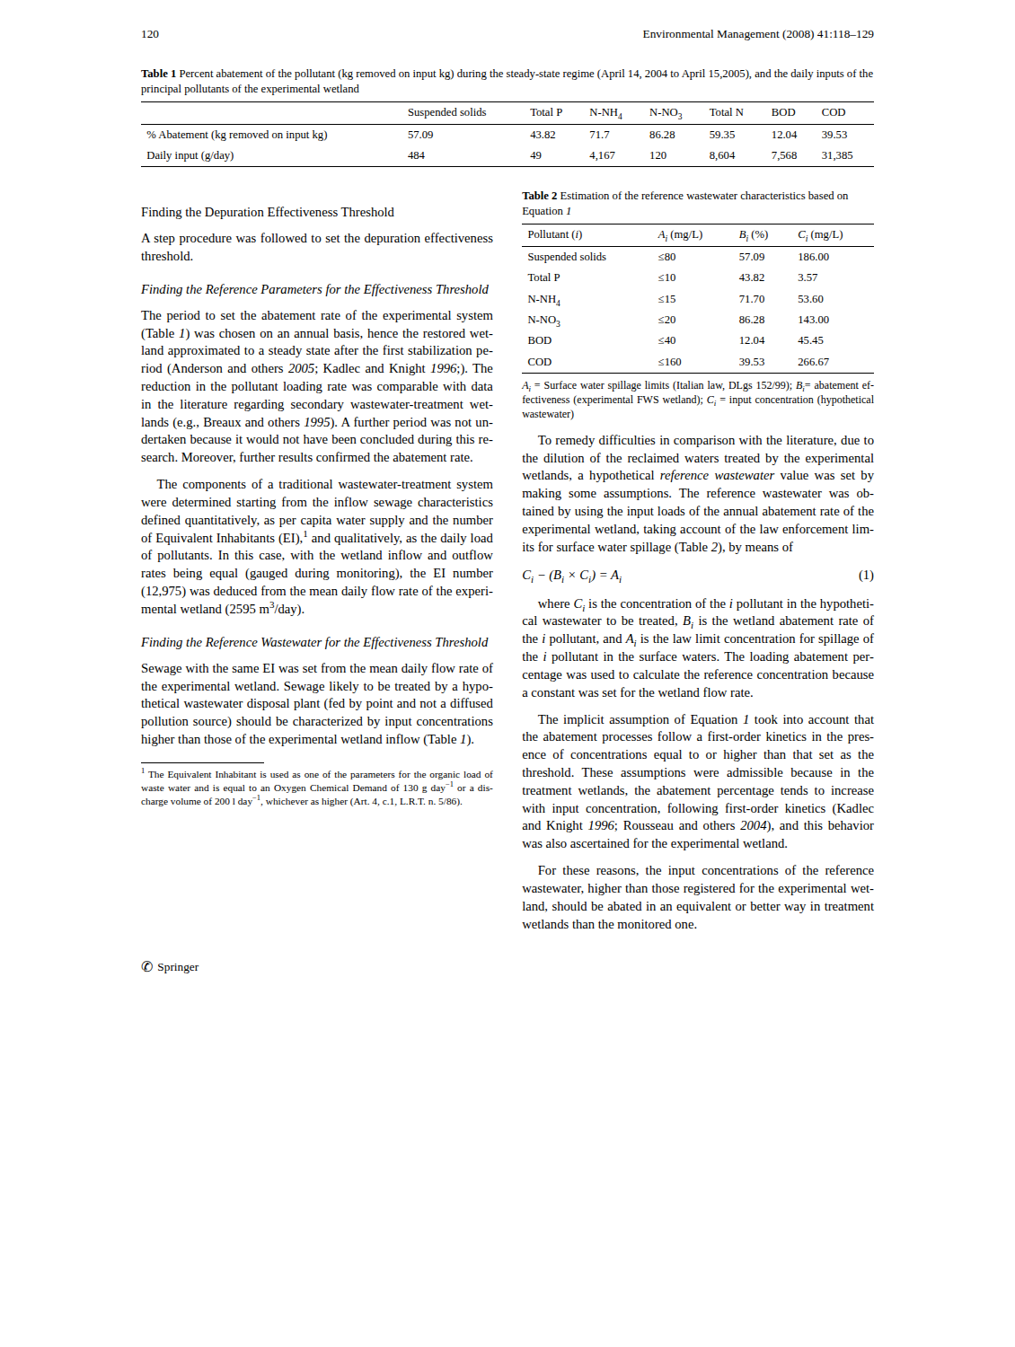120 Environmental Management (2008) 41:118–129
Table 1 Percent abatement of the pollutant (kg removed on input kg) during the steady-state regime (April 14, 2004 to April 15,2005), and the daily inputs of the principal pollutants of the experimental wetland
| | Suspended solids | Total P | N-NH 4 | N-NO 3 | Total N | BOD | COD |
| --- | --- | --- | --- | --- | --- | --- | --- |
| % Abatement (kg removed on input kg) | 57.09 | 43.82 | 71.7 | 86.28 | 59.35 | 12.04 | 39.53 |
| Daily input (g/day) | 484 | 49 | 4,167 | 120 | 8,604 | 7,568 | 31,385 |
Finding the Depuration Effectiveness Threshold
A step procedure was followed to set the depuration effectiveness threshold.
Finding the Reference Parameters for the Effectiveness Threshold
The period to set the abatement rate of the experimental system (Table 1) was chosen on an annual basis, hence the restored wetland approximated to a steady state after the first stabilization period (Anderson and others 2005; Kadlec and Knight 1996;). The reduction in the pollutant loading rate was comparable with data in the literature regarding secondary wastewater-treatment wetlands (e.g., Breaux and others 1995). A further period was not undertaken because it would not have been concluded during this research. Moreover, further results confirmed the abatement rate.
The components of a traditional wastewater-treatment system were determined starting from the inflow sewage characteristics defined quantitatively, as per capita water supply and the number of Equivalent Inhabitants (EI),1 and qualitatively, as the daily load of pollutants. In this case, with the wetland inflow and outflow rates being equal (gauged during monitoring), the EI number (12,975) was deduced from the mean daily flow rate of the experimental wetland (2595 m3/day).
Finding the Reference Wastewater for the Effectiveness Threshold
Sewage with the same EI was set from the mean daily flow rate of the experimental wetland. Sewage likely to be treated by a hypothetical wastewater disposal plant (fed by point and not a diffused pollution source) should be characterized by input concentrations higher than those of the experimental wetland inflow (Table 1).
1 The Equivalent Inhabitant is used as one of the parameters for the organic load of waste water and is equal to an Oxygen Chemical Demand of 130 g day−1 or a discharge volume of 200 l day−1, whichever as higher (Art. 4, c.1, L.R.T. n. 5/86).
Table 2 Estimation of the reference wastewater characteristics based on Equation 1
| Pollutant ( i ) | A i (mg/L) | B i (%) | C i (mg/L) |
| --- | --- | --- | --- |
| Suspended solids | ≤80 | 57.09 | 186.00 |
| Total P | ≤10 | 43.82 | 3.57 |
| N-NH 4 | ≤15 | 71.70 | 53.60 |
| N-NO 3 | ≤20 | 86.28 | 143.00 |
| BOD | ≤40 | 12.04 | 45.45 |
| COD | ≤160 | 39.53 | 266.67 |
Ai = Surface water spillage limits (Italian law, DLgs 152/99); Bi= abatement effectiveness (experimental FWS wetland); Ci = input concentration (hypothetical wastewater)
To remedy difficulties in comparison with the literature, due to the dilution of the reclaimed waters treated by the experimental wetlands, a hypothetical reference wastewater value was set by making some assumptions. The reference wastewater was obtained by using the input loads of the annual abatement rate of the experimental wetland, taking account of the law enforcement limits for surface water spillage (Table 2), by means of
Ci − (Bi × Ci) = Ai (1)
where Ci is the concentration of the i pollutant in the hypothetical wastewater to be treated, Bi is the wetland abatement rate of the i pollutant, and Ai is the law limit concentration for spillage of the i pollutant in the surface waters. The loading abatement percentage was used to calculate the reference concentration because a constant was set for the wetland flow rate.
The implicit assumption of Equation 1 took into account that the abatement processes follow a first-order kinetics in the presence of concentrations equal to or higher than that set as the threshold. These assumptions were admissible because in the treatment wetlands, the abatement percentage tends to increase with input concentration, following first-order kinetics (Kadlec and Knight 1996; Rousseau and others 2004), and this behavior was also ascertained for the experimental wetland.
For these reasons, the input concentrations of the reference wastewater, higher than those registered for the experimental wetland, should be abated in an equivalent or better way in treatment wetlands than the monitored one.
✆ Springer